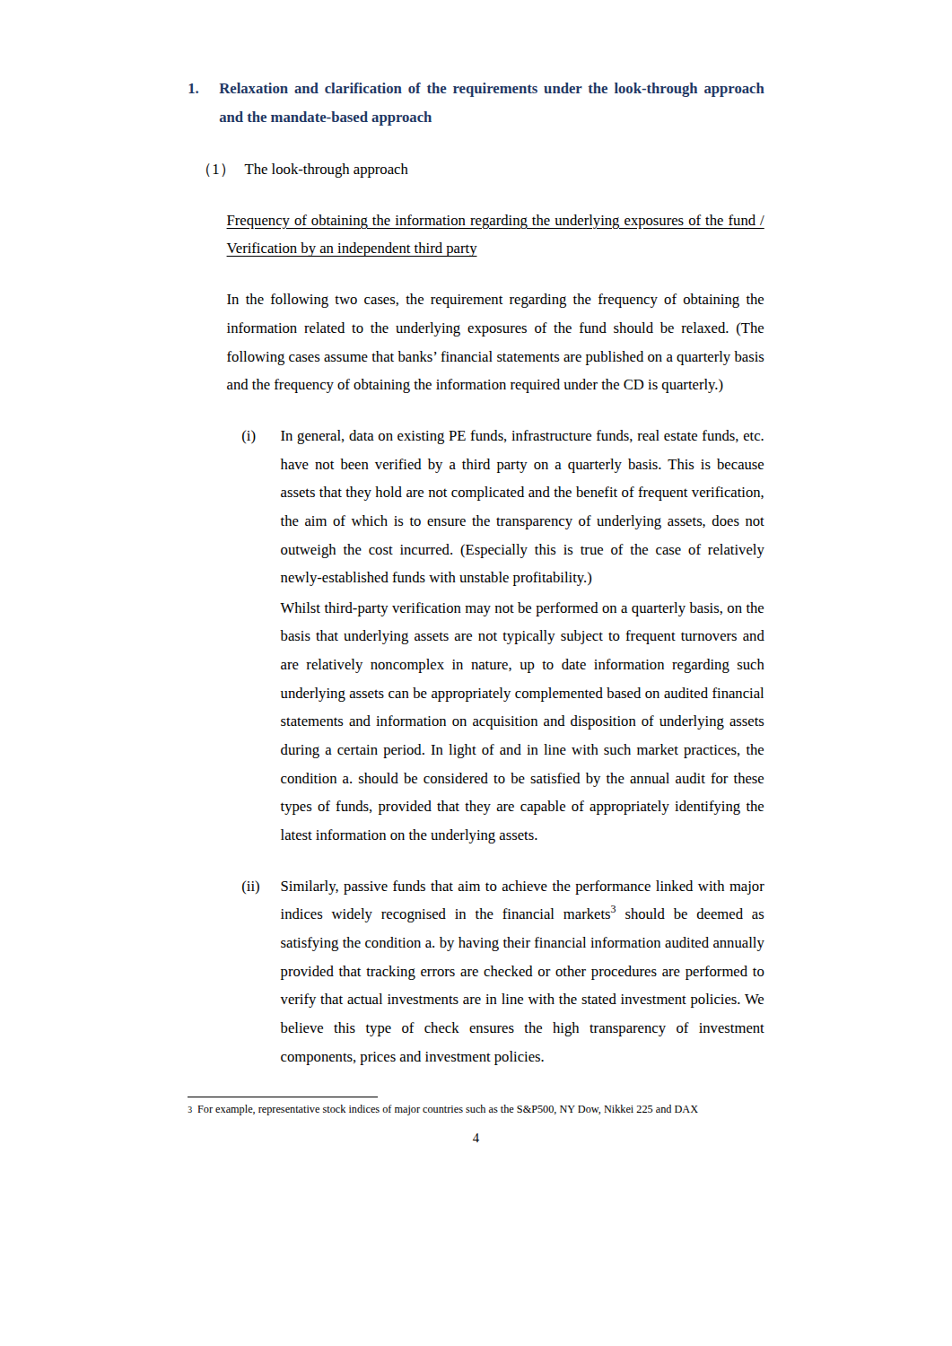1.
Relaxation and clarification of the requirements under the look-through approach and the mandate-based approach
（1）
The look-through approach
Frequency of obtaining the information regarding the underlying exposures of the fund / Verification by an independent third party
In the following two cases, the requirement regarding the frequency of obtaining the information related to the underlying exposures of the fund should be relaxed. (The following cases assume that banks’ financial statements are published on a quarterly basis and the frequency of obtaining the information required under the CD is quarterly.)
(i)
In general, data on existing PE funds, infrastructure funds, real estate funds, etc. have not been verified by a third party on a quarterly basis. This is because assets that they hold are not complicated and the benefit of frequent verification, the aim of which is to ensure the transparency of underlying assets, does not outweigh the cost incurred. (Especially this is true of the case of relatively newly-established funds with unstable profitability.)
Whilst third-party verification may not be performed on a quarterly basis, on the basis that underlying assets are not typically subject to frequent turnovers and are relatively noncomplex in nature, up to date information regarding such underlying assets can be appropriately complemented based on audited financial statements and information on acquisition and disposition of underlying assets during a certain period. In light of and in line with such market practices, the condition a. should be considered to be satisfied by the annual audit for these types of funds, provided that they are capable of appropriately identifying the latest information on the underlying assets.
(ii)
Similarly, passive funds that aim to achieve the performance linked with major indices widely recognised in the financial markets3 should be deemed as satisfying the condition a. by having their financial information audited annually provided that tracking errors are checked or other procedures are performed to verify that actual investments are in line with the stated investment policies. We believe this type of check ensures the high transparency of investment components, prices and investment policies.
3
For example, representative stock indices of major countries such as the S&P500, NY Dow, Nikkei 225 and DAX
4